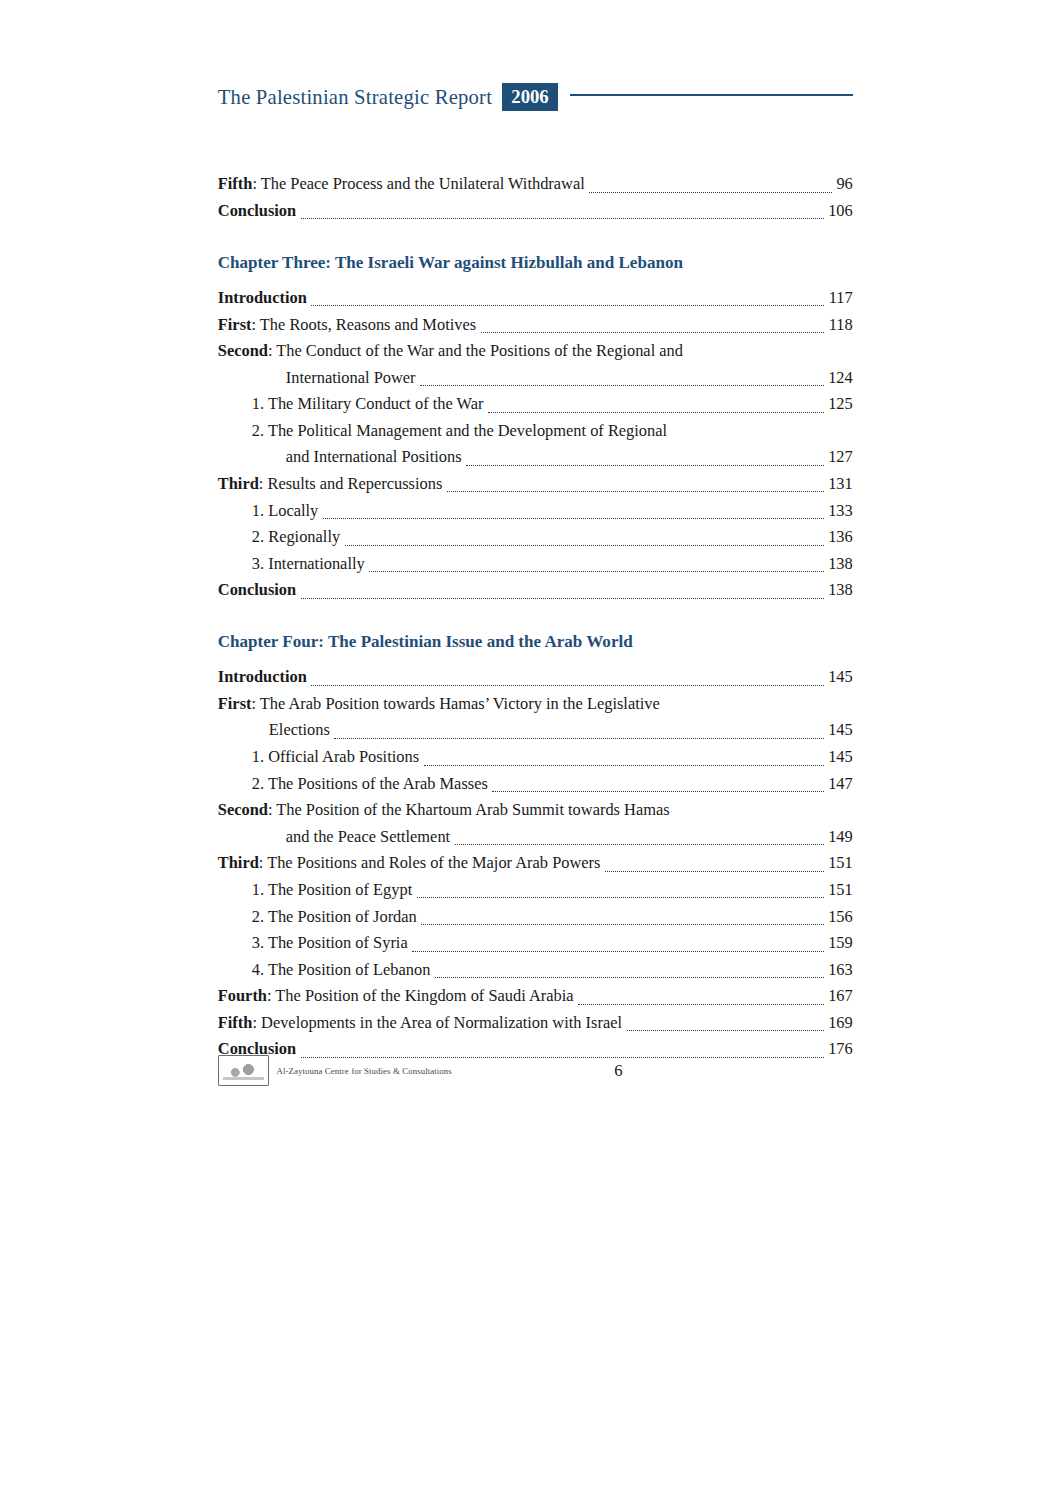The Palestinian Strategic Report 2006
Fifth: The Peace Process and the Unilateral Withdrawal 96
Conclusion 106
Chapter Three: The Israeli War against Hizbullah and Lebanon
Introduction 117
First: The Roots, Reasons and Motives 118
Second: The Conduct of the War and the Positions of the Regional and
International Power 124
1. The Military Conduct of the War 125
2. The Political Management and the Development of Regional
and International Positions 127
Third: Results and Repercussions 131
1. Locally 133
2. Regionally 136
3. Internationally 138
Conclusion 138
Chapter Four: The Palestinian Issue and the Arab World
Introduction 145
First: The Arab Position towards Hamas’ Victory in the Legislative
Elections 145
1. Official Arab Positions 145
2. The Positions of the Arab Masses 147
Second: The Position of the Khartoum Arab Summit towards Hamas
and the Peace Settlement 149
Third: The Positions and Roles of the Major Arab Powers 151
1. The Position of Egypt 151
2. The Position of Jordan 156
3. The Position of Syria 159
4. The Position of Lebanon 163
Fourth: The Position of the Kingdom of Saudi Arabia 167
Fifth: Developments in the Area of Normalization with Israel 169
Conclusion 176
Al-Zaytouna Centre for Studies & Consultations
6